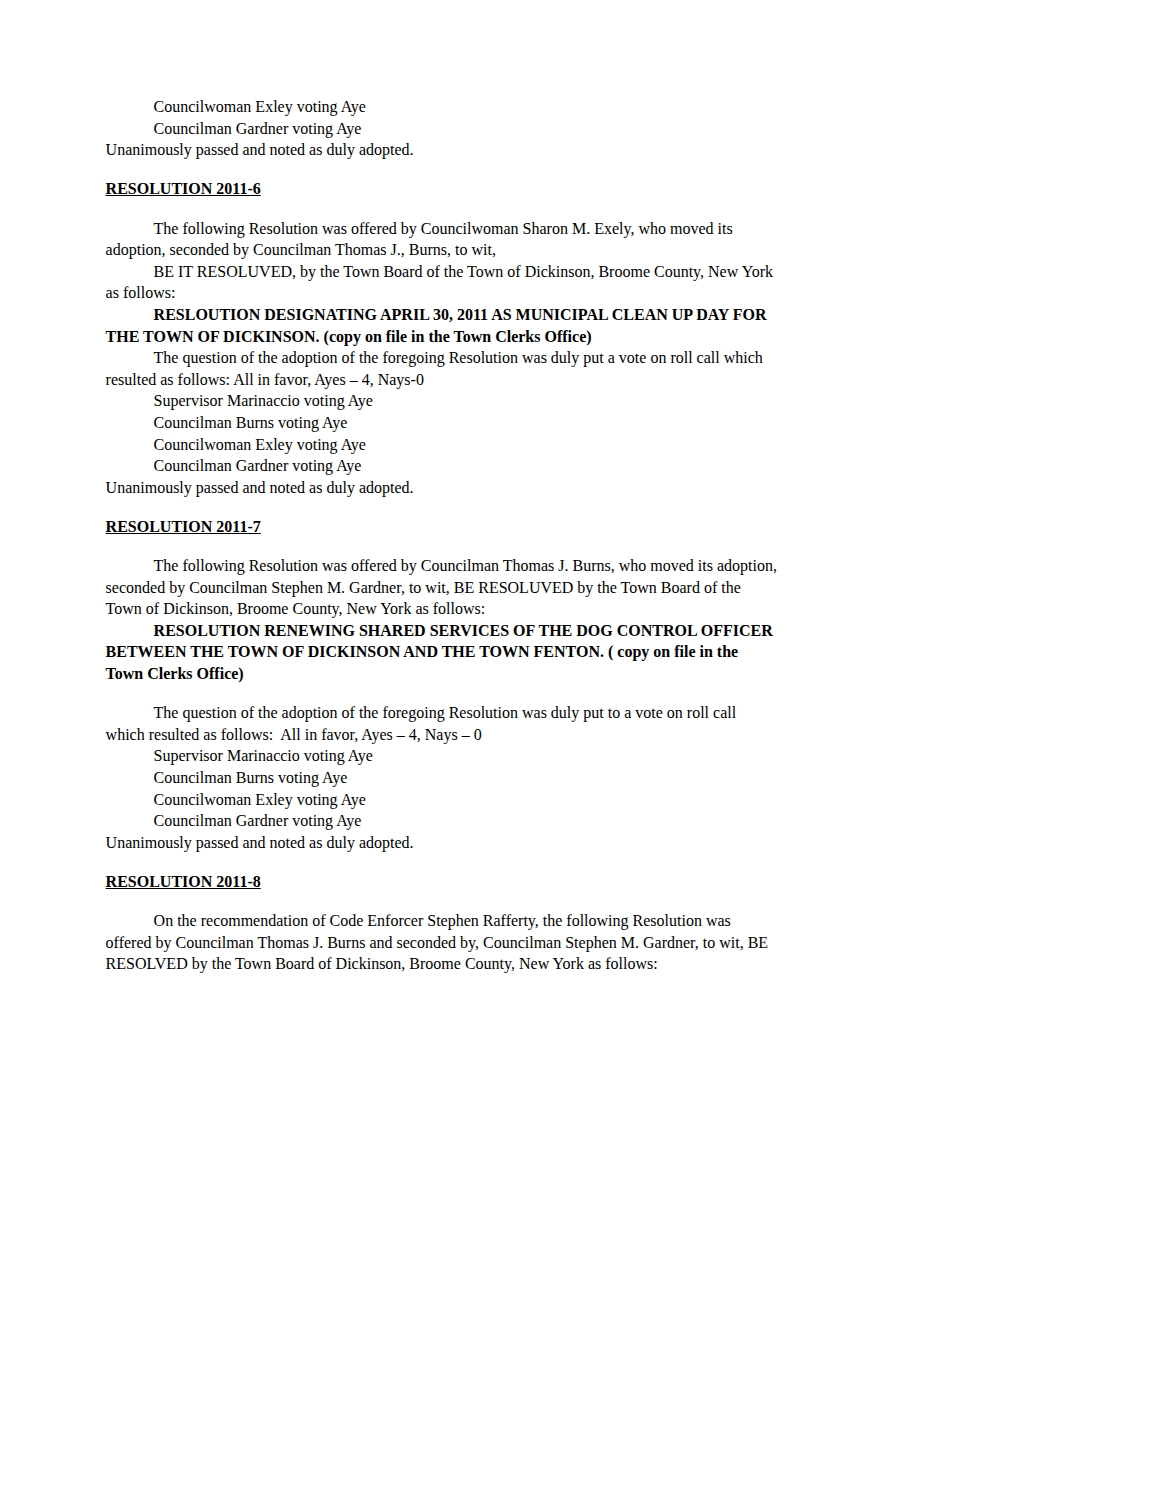Councilwoman Exley voting Aye
Councilman Gardner voting Aye
Unanimously passed and noted as duly adopted.
RESOLUTION 2011-6
The following Resolution was offered by Councilwoman Sharon M. Exely, who moved its adoption, seconded by Councilman Thomas J., Burns, to wit,
BE IT RESOLUVED, by the Town Board of the Town of Dickinson, Broome County, New York as follows:
RESLOUTION DESIGNATING APRIL 30, 2011 AS MUNICIPAL CLEAN UP DAY FOR THE TOWN OF DICKINSON. (copy on file in the Town Clerks Office)
The question of the adoption of the foregoing Resolution was duly put a vote on roll call which resulted as follows: All in favor, Ayes – 4, Nays-0
Supervisor Marinaccio voting Aye
Councilman Burns voting Aye
Councilwoman Exley voting Aye
Councilman Gardner voting Aye
Unanimously passed and noted as duly adopted.
RESOLUTION 2011-7
The following Resolution was offered by Councilman Thomas J. Burns, who moved its adoption, seconded by Councilman Stephen M. Gardner, to wit, BE RESOLUVED by the Town Board of the Town of Dickinson, Broome County, New York as follows:
RESOLUTION RENEWING SHARED SERVICES OF THE DOG CONTROL OFFICER BETWEEN THE TOWN OF DICKINSON AND THE TOWN FENTON. ( copy on file in the Town Clerks Office)
The question of the adoption of the foregoing Resolution was duly put to a vote on roll call which resulted as follows: All in favor, Ayes – 4, Nays – 0
Supervisor Marinaccio voting Aye
Councilman Burns voting Aye
Councilwoman Exley voting Aye
Councilman Gardner voting Aye
Unanimously passed and noted as duly adopted.
RESOLUTION 2011-8
On the recommendation of Code Enforcer Stephen Rafferty, the following Resolution was offered by Councilman Thomas J. Burns and seconded by, Councilman Stephen M. Gardner, to wit, BE RESOLVED by the Town Board of Dickinson, Broome County, New York as follows: